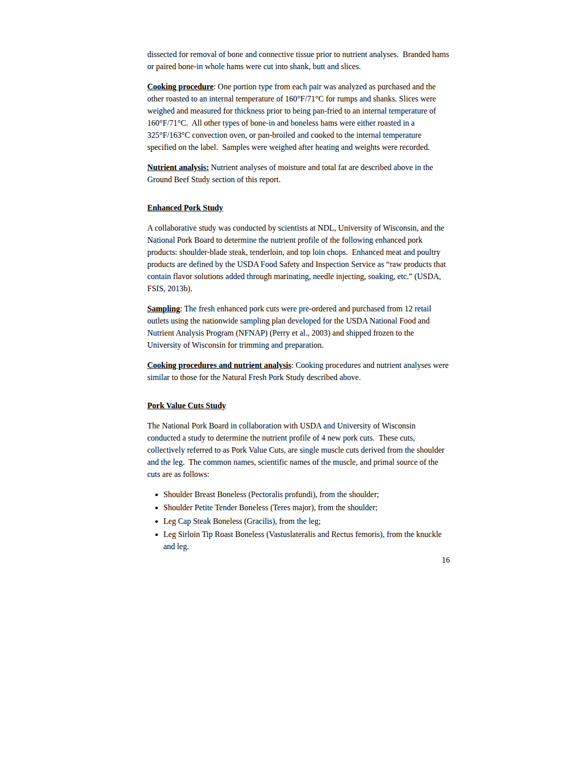dissected for removal of bone and connective tissue prior to nutrient analyses. Branded hams or paired bone-in whole hams were cut into shank, butt and slices.
Cooking procedure: One portion type from each pair was analyzed as purchased and the other roasted to an internal temperature of 160°F/71°C for rumps and shanks. Slices were weighed and measured for thickness prior to being pan-fried to an internal temperature of 160°F/71°C. All other types of bone-in and boneless hams were either roasted in a 325°F/163°C convection oven, or pan-broiled and cooked to the internal temperature specified on the label. Samples were weighed after heating and weights were recorded.
Nutrient analysis: Nutrient analyses of moisture and total fat are described above in the Ground Beef Study section of this report.
Enhanced Pork Study
A collaborative study was conducted by scientists at NDL, University of Wisconsin, and the National Pork Board to determine the nutrient profile of the following enhanced pork products: shoulder-blade steak, tenderloin, and top loin chops. Enhanced meat and poultry products are defined by the USDA Food Safety and Inspection Service as “raw products that contain flavor solutions added through marinating, needle injecting, soaking, etc.” (USDA, FSIS, 2013b).
Sampling: The fresh enhanced pork cuts were pre-ordered and purchased from 12 retail outlets using the nationwide sampling plan developed for the USDA National Food and Nutrient Analysis Program (NFNAP) (Perry et al., 2003) and shipped frozen to the University of Wisconsin for trimming and preparation.
Cooking procedures and nutrient analysis: Cooking procedures and nutrient analyses were similar to those for the Natural Fresh Pork Study described above.
Pork Value Cuts Study
The National Pork Board in collaboration with USDA and University of Wisconsin conducted a study to determine the nutrient profile of 4 new pork cuts. These cuts, collectively referred to as Pork Value Cuts, are single muscle cuts derived from the shoulder and the leg. The common names, scientific names of the muscle, and primal source of the cuts are as follows:
Shoulder Breast Boneless (Pectoralis profundi), from the shoulder;
Shoulder Petite Tender Boneless (Teres major), from the shoulder;
Leg Cap Steak Boneless (Gracilis), from the leg;
Leg Sirloin Tip Roast Boneless (Vastuslateralis and Rectus femoris), from the knuckle and leg.
16